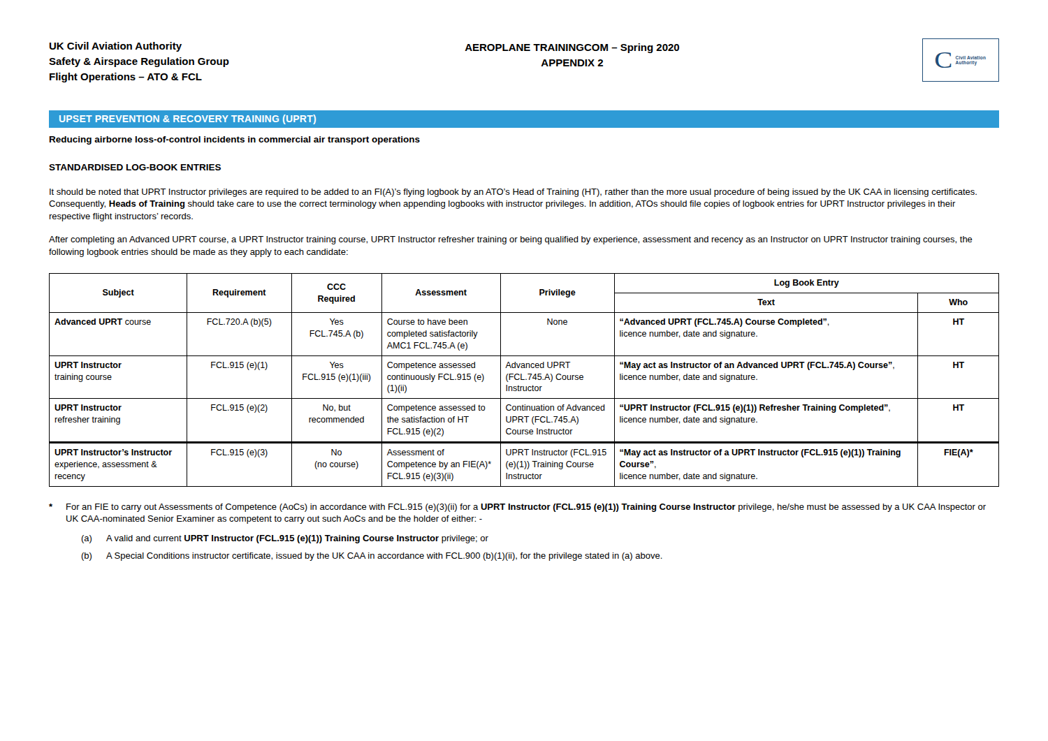UK Civil Aviation Authority
Safety & Airspace Regulation Group
Flight Operations – ATO & FCL
AEROPLANE TRAININGCOM – Spring 2020
APPENDIX 2
C Civil Aviation
Authority
UPSET PREVENTION & RECOVERY TRAINING (UPRT)
Reducing airborne loss-of-control incidents in commercial air transport operations
STANDARDISED LOG-BOOK ENTRIES
It should be noted that UPRT Instructor privileges are required to be added to an FI(A)’s flying logbook by an ATO’s Head of Training (HT), rather than the more usual procedure of being issued by the UK CAA in licensing certificates. Consequently, Heads of Training should take care to use the correct terminology when appending logbooks with instructor privileges. In addition, ATOs should file copies of logbook entries for UPRT Instructor privileges in their respective flight instructors’ records.
After completing an Advanced UPRT course, a UPRT Instructor training course, UPRT Instructor refresher training or being qualified by experience, assessment and recency as an Instructor on UPRT Instructor training courses, the following logbook entries should be made as they apply to each candidate:
| Subject | Requirement | CCC Required | Assessment | Privilege | Log Book Entry |
| --- | --- | --- | --- | --- | --- |
| Text | Who |
| Advanced UPRT course | FCL.720.A (b)(5) | Yes FCL.745.A (b) | Course to have been completed satisfactorily AMC1 FCL.745.A (e) | None | “Advanced UPRT (FCL.745.A) Course Completed” , licence number, date and signature. | HT |
| UPRT Instructor training course | FCL.915 (e)(1) | Yes FCL.915 (e)(1)(iii) | Competence assessed continuously FCL.915 (e)(1)(ii) | Advanced UPRT (FCL.745.A) Course Instructor | “May act as Instructor of an Advanced UPRT (FCL.745.A) Course” , licence number, date and signature. | HT |
| UPRT Instructor refresher training | FCL.915 (e)(2) | No, but recommended | Competence assessed to the satisfaction of HT FCL.915 (e)(2) | Continuation of Advanced UPRT (FCL.745.A) Course Instructor | “UPRT Instructor (FCL.915 (e)(1)) Refresher Training Completed” , licence number, date and signature. | HT |
| UPRT Instructor’s Instructor experience, assessment & recency | FCL.915 (e)(3) | No (no course) | Assessment of Competence by an FIE(A)* FCL.915 (e)(3)(ii) | UPRT Instructor (FCL.915 (e)(1)) Training Course Instructor | “May act as Instructor of a UPRT Instructor (FCL.915 (e)(1)) Training Course” , licence number, date and signature. | FIE(A)* |
*
For an FIE to carry out Assessments of Competence (AoCs) in accordance with FCL.915 (e)(3)(ii) for a UPRT Instructor (FCL.915 (e)(1)) Training Course Instructor privilege, he/she must be assessed by a UK CAA Inspector or UK CAA-nominated Senior Examiner as competent to carry out such AoCs and be the holder of either: -
(a) A valid and current UPRT Instructor (FCL.915 (e)(1)) Training Course Instructor privilege; or
(b) A Special Conditions instructor certificate, issued by the UK CAA in accordance with FCL.900 (b)(1)(ii), for the privilege stated in (a) above.